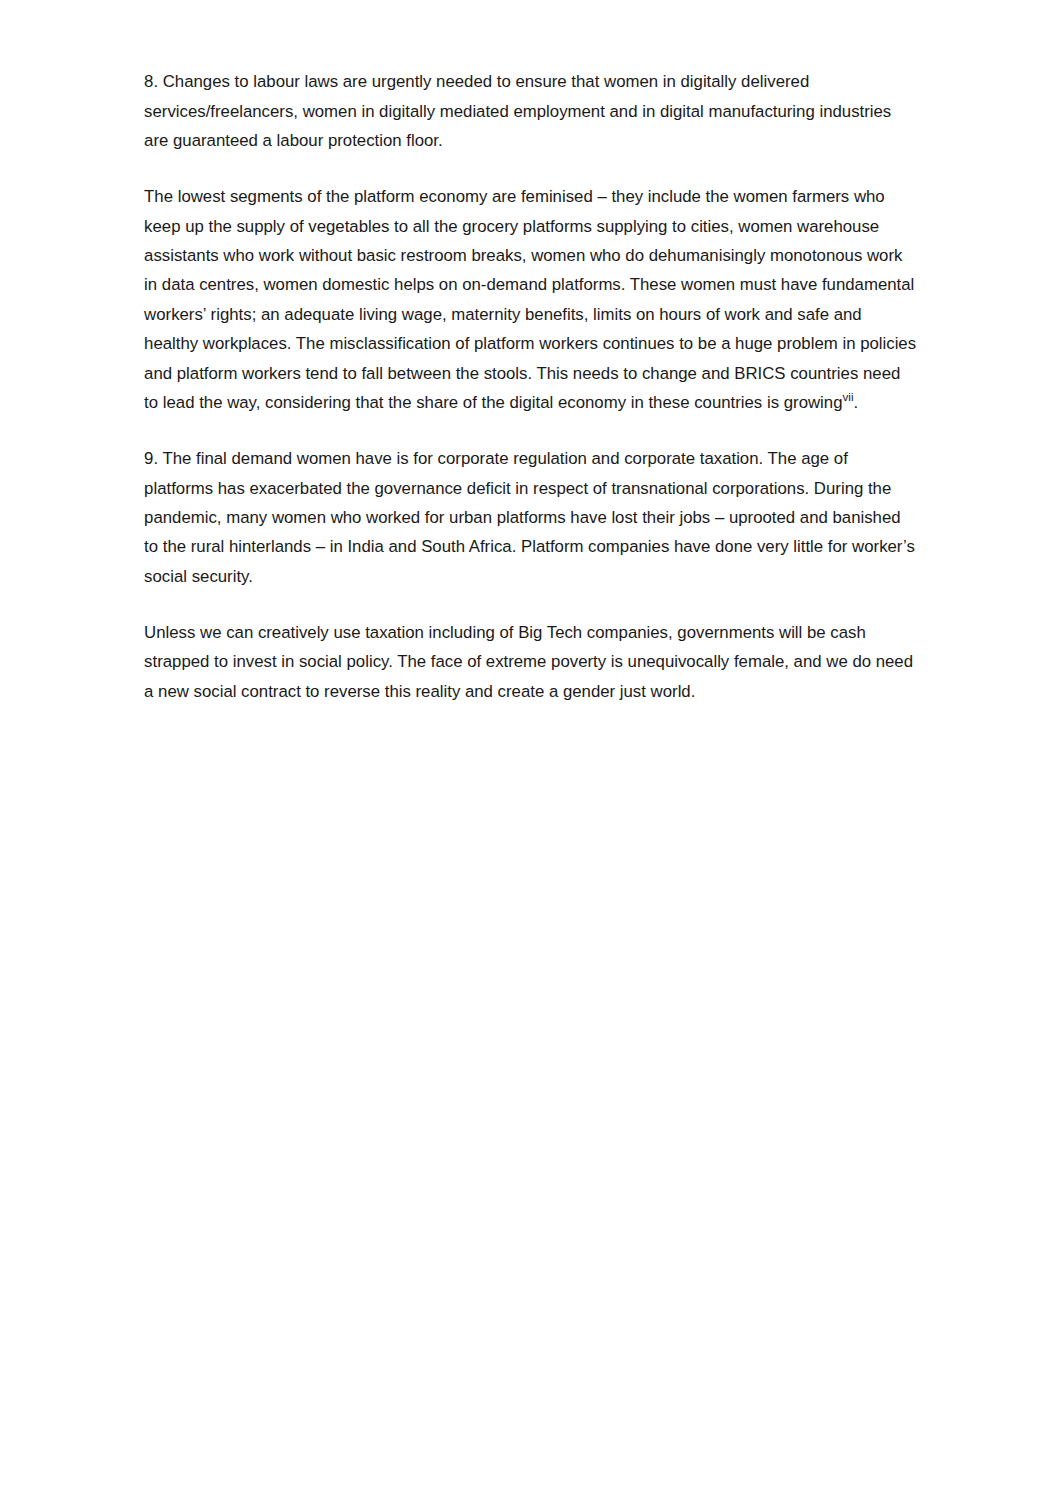8. Changes to labour laws are urgently needed to ensure that women in digitally delivered services/freelancers, women in digitally mediated employment and in digital manufacturing industries are guaranteed a labour protection floor.
The lowest segments of the platform economy are feminised – they include the women farmers who keep up the supply of vegetables to all the grocery platforms supplying to cities, women warehouse assistants who work without basic restroom breaks, women who do dehumanisingly monotonous work in data centres, women domestic helps on on-demand platforms. These women must have fundamental workers’ rights; an adequate living wage, maternity benefits, limits on hours of work and safe and healthy workplaces. The misclassification of platform workers continues to be a huge problem in policies and platform workers tend to fall between the stools. This needs to change and BRICS countries need to lead the way, considering that the share of the digital economy in these countries is growingvii.
9. The final demand women have is for corporate regulation and corporate taxation. The age of platforms has exacerbated the governance deficit in respect of transnational corporations. During the pandemic, many women who worked for urban platforms have lost their jobs – uprooted and banished to the rural hinterlands – in India and South Africa. Platform companies have done very little for worker’s social security.
Unless we can creatively use taxation including of Big Tech companies, governments will be cash strapped to invest in social policy. The face of extreme poverty is unequivocally female, and we do need a new social contract to reverse this reality and create a gender just world.